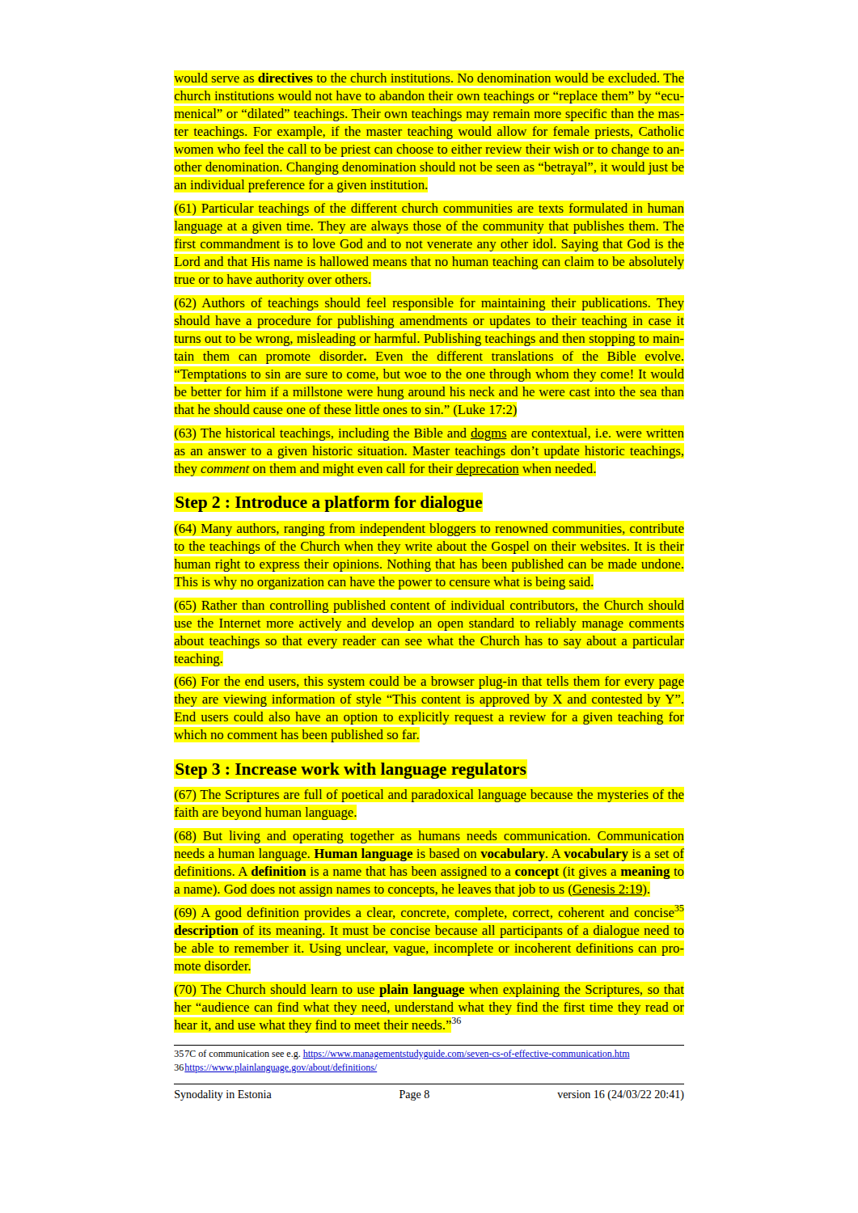would serve as directives to the church institutions. No denomination would be excluded. The church institutions would not have to abandon their own teachings or “replace them” by “ecumenical” or “dilated” teachings. Their own teachings may remain more specific than the master teachings. For example, if the master teaching would allow for female priests, Catholic women who feel the call to be priest can choose to either review their wish or to change to another denomination. Changing denomination should not be seen as “betrayal”, it would just be an individual preference for a given institution.
(61) Particular teachings of the different church communities are texts formulated in human language at a given time. They are always those of the community that publishes them. The first commandment is to love God and to not venerate any other idol. Saying that God is the Lord and that His name is hallowed means that no human teaching can claim to be absolutely true or to have authority over others.
(62) Authors of teachings should feel responsible for maintaining their publications. They should have a procedure for publishing amendments or updates to their teaching in case it turns out to be wrong, misleading or harmful. Publishing teachings and then stopping to maintain them can promote disorder. Even the different translations of the Bible evolve. “Temptations to sin are sure to come, but woe to the one through whom they come! It would be better for him if a millstone were hung around his neck and he were cast into the sea than that he should cause one of these little ones to sin.” (Luke 17:2)
(63) The historical teachings, including the Bible and dogms are contextual, i.e. were written as an answer to a given historic situation. Master teachings don’t update historic teachings, they comment on them and might even call for their deprecation when needed.
Step 2 : Introduce a platform for dialogue
(64) Many authors, ranging from independent bloggers to renowned communities, contribute to the teachings of the Church when they write about the Gospel on their websites. It is their human right to express their opinions. Nothing that has been published can be made undone. This is why no organization can have the power to censure what is being said.
(65) Rather than controlling published content of individual contributors, the Church should use the Internet more actively and develop an open standard to reliably manage comments about teachings so that every reader can see what the Church has to say about a particular teaching.
(66) For the end users, this system could be a browser plug-in that tells them for every page they are viewing information of style “This content is approved by X and contested by Y”. End users could also have an option to explicitly request a review for a given teaching for which no comment has been published so far.
Step 3 : Increase work with language regulators
(67) The Scriptures are full of poetical and paradoxical language because the mysteries of the faith are beyond human language.
(68) But living and operating together as humans needs communication. Communication needs a human language. Human language is based on vocabulary. A vocabulary is a set of definitions. A definition is a name that has been assigned to a concept (it gives a meaning to a name). God does not assign names to concepts, he leaves that job to us (Genesis 2:19).
(69) A good definition provides a clear, concrete, complete, correct, coherent and concise35 description of its meaning. It must be concise because all participants of a dialogue need to be able to remember it. Using unclear, vague, incomplete or incoherent definitions can promote disorder.
(70) The Church should learn to use plain language when explaining the Scriptures, so that her “audience can find what they need, understand what they find the first time they read or hear it, and use what they find to meet their needs.”36
357C of communication see e.g. https://www.managementstudyguide.com/seven-cs-of-effective-communication.htm
36 https://www.plainlanguage.gov/about/definitions/
Synodality in Estonia
Page 8
version 16 (24/03/22 20:41)